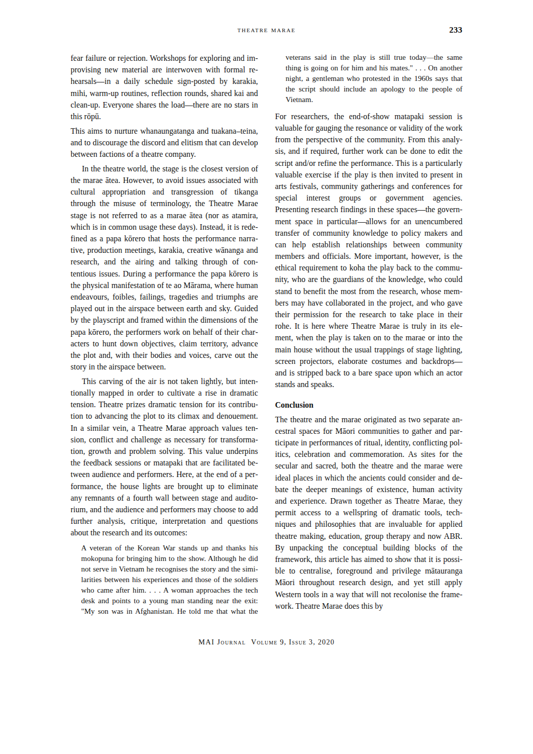Theatre Marae 233
fear failure or rejection. Workshops for exploring and improvising new material are interwoven with formal rehearsals—in a daily schedule sign-posted by karakia, mihi, warm-up routines, reflection rounds, shared kai and clean-up. Everyone shares the load—there are no stars in this rōpū.
This aims to nurture whanaungatanga and tuakana–teina, and to discourage the discord and elitism that can develop between factions of a theatre company.
In the theatre world, the stage is the closest version of the marae ātea. However, to avoid issues associated with cultural appropriation and transgression of tikanga through the misuse of terminology, the Theatre Marae stage is not referred to as a marae ātea (nor as atamira, which is in common usage these days). Instead, it is redefined as a papa kōrero that hosts the performance narrative, production meetings, karakia, creative wānanga and research, and the airing and talking through of contentious issues. During a performance the papa kōrero is the physical manifestation of te ao Mārama, where human endeavours, foibles, failings, tragedies and triumphs are played out in the airspace between earth and sky. Guided by the playscript and framed within the dimensions of the papa kōrero, the performers work on behalf of their characters to hunt down objectives, claim territory, advance the plot and, with their bodies and voices, carve out the story in the airspace between.
This carving of the air is not taken lightly, but intentionally mapped in order to cultivate a rise in dramatic tension. Theatre prizes dramatic tension for its contribution to advancing the plot to its climax and denouement. In a similar vein, a Theatre Marae approach values tension, conflict and challenge as necessary for transformation, growth and problem solving. This value underpins the feedback sessions or matapaki that are facilitated between audience and performers. Here, at the end of a performance, the house lights are brought up to eliminate any remnants of a fourth wall between stage and auditorium, and the audience and performers may choose to add further analysis, critique, interpretation and questions about the research and its outcomes:
A veteran of the Korean War stands up and thanks his mokopuna for bringing him to the show. Although he did not serve in Vietnam he recognises the story and the similarities between his experiences and those of the soldiers who came after him. . . . A woman approaches the tech desk and points to a young man standing near the exit: "My son was in Afghanistan. He told me that what the veterans said in the play is still true today—the same thing is going on for him and his mates." . . . On another night, a gentleman who protested in the 1960s says that the script should include an apology to the people of Vietnam.
For researchers, the end-of-show matapaki session is valuable for gauging the resonance or validity of the work from the perspective of the community. From this analysis, and if required, further work can be done to edit the script and/or refine the performance. This is a particularly valuable exercise if the play is then invited to present in arts festivals, community gatherings and conferences for special interest groups or government agencies. Presenting research findings in these spaces—the government space in particular—allows for an unencumbered transfer of community knowledge to policy makers and can help establish relationships between community members and officials. More important, however, is the ethical requirement to koha the play back to the community, who are the guardians of the knowledge, who could stand to benefit the most from the research, whose members may have collaborated in the project, and who gave their permission for the research to take place in their rohe. It is here where Theatre Marae is truly in its element, when the play is taken on to the marae or into the main house without the usual trappings of stage lighting, screen projectors, elaborate costumes and backdrops—and is stripped back to a bare space upon which an actor stands and speaks.
Conclusion
The theatre and the marae originated as two separate ancestral spaces for Māori communities to gather and participate in performances of ritual, identity, conflicting politics, celebration and commemoration. As sites for the secular and sacred, both the theatre and the marae were ideal places in which the ancients could consider and debate the deeper meanings of existence, human activity and experience. Drawn together as Theatre Marae, they permit access to a wellspring of dramatic tools, techniques and philosophies that are invaluable for applied theatre making, education, group therapy and now ABR. By unpacking the conceptual building blocks of the framework, this article has aimed to show that it is possible to centralise, foreground and privilege mātauranga Māori throughout research design, and yet still apply Western tools in a way that will not recolonise the framework. Theatre Marae does this by
MAI Journal Volume 9, Issue 3, 2020